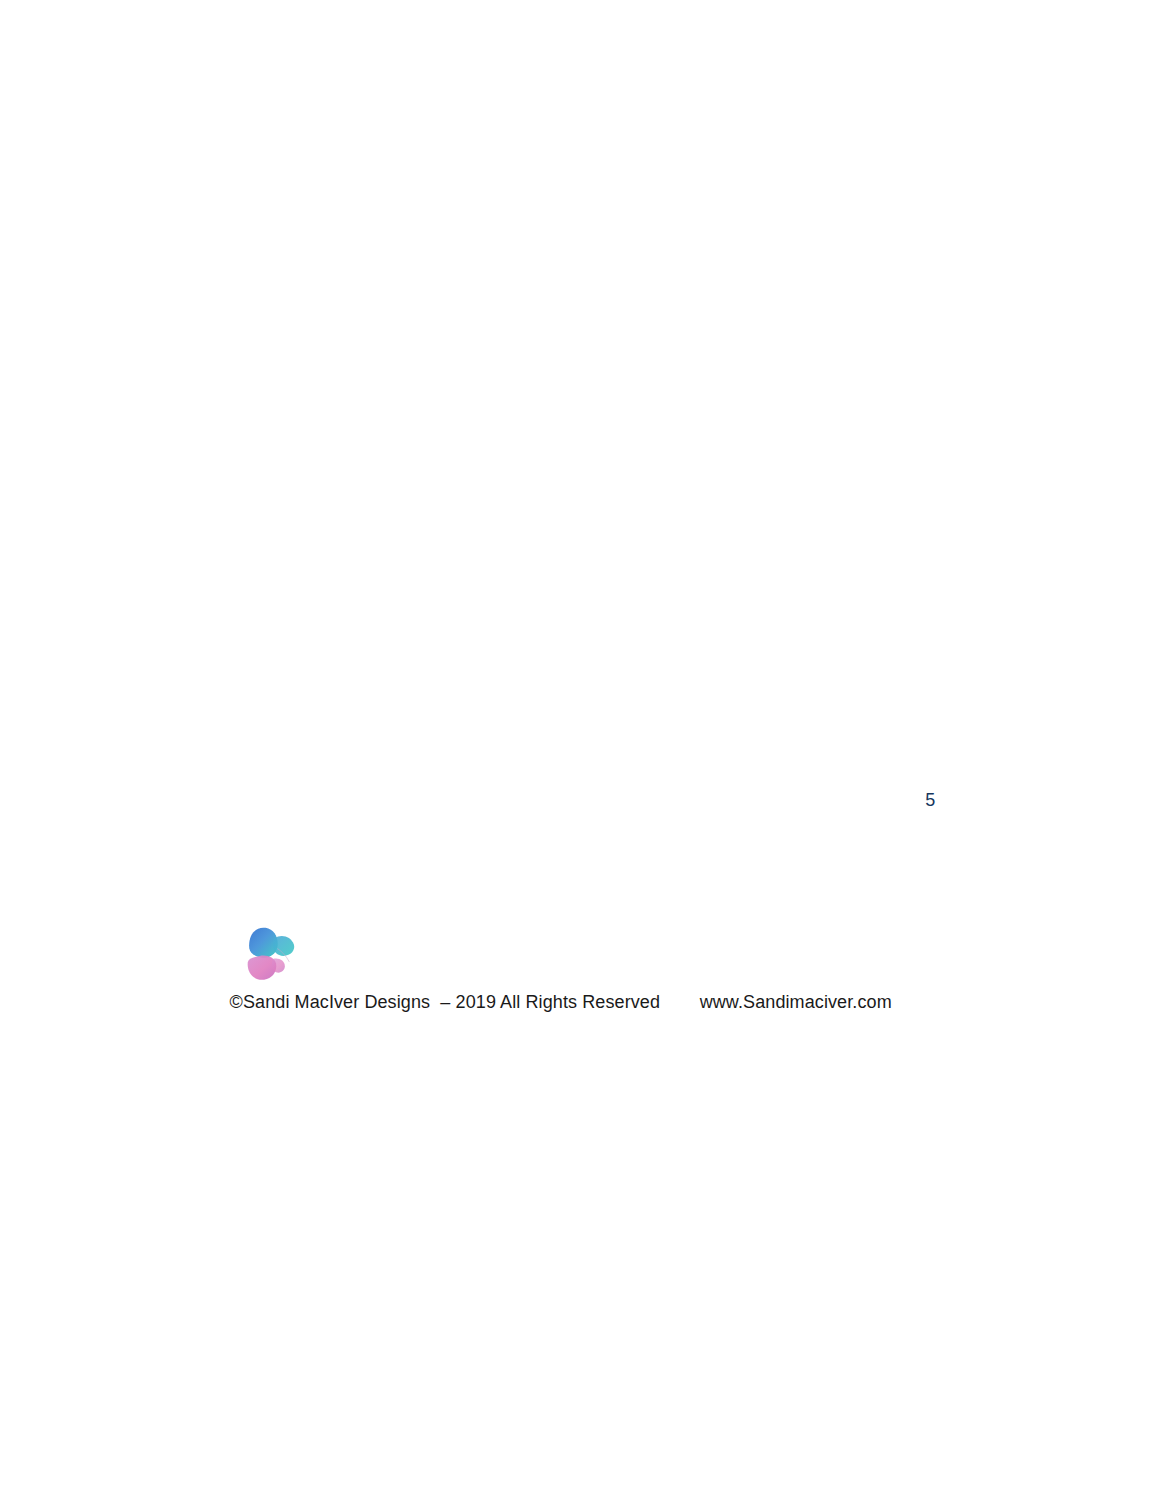©Sandi MacIver Designs – 2019 All Rights Reserved www.Sandimaciver.com
5